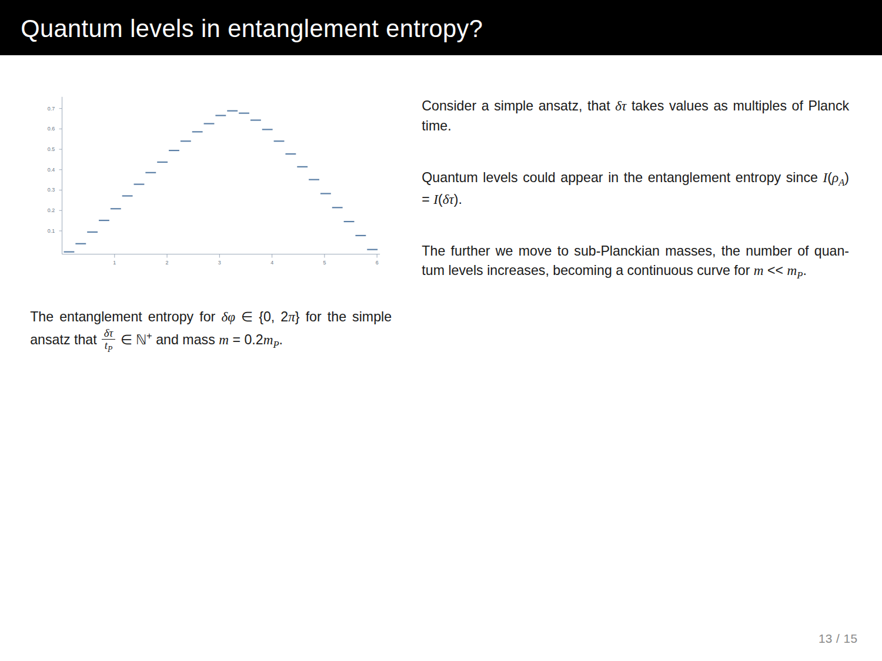Quantum levels in entanglement entropy?
0.7 0.6 0.5 0.4 0.3 0.2 0.1 1 2 3 4 5 6
The entanglement entropy for δφ ∈ {0, 2π} for the simple ansatz that δτ tP ∈ ℕ+ and mass m = 0.2mP.
Consider a simple ansatz, that δτ takes values as multiples of Planck time.
Quantum levels could appear in the entanglement entropy since I(ρA) = I(δτ).
The further we move to sub-Planckian masses, the number of quantum levels increases, becoming a continuous curve for m << mP.
13 / 15